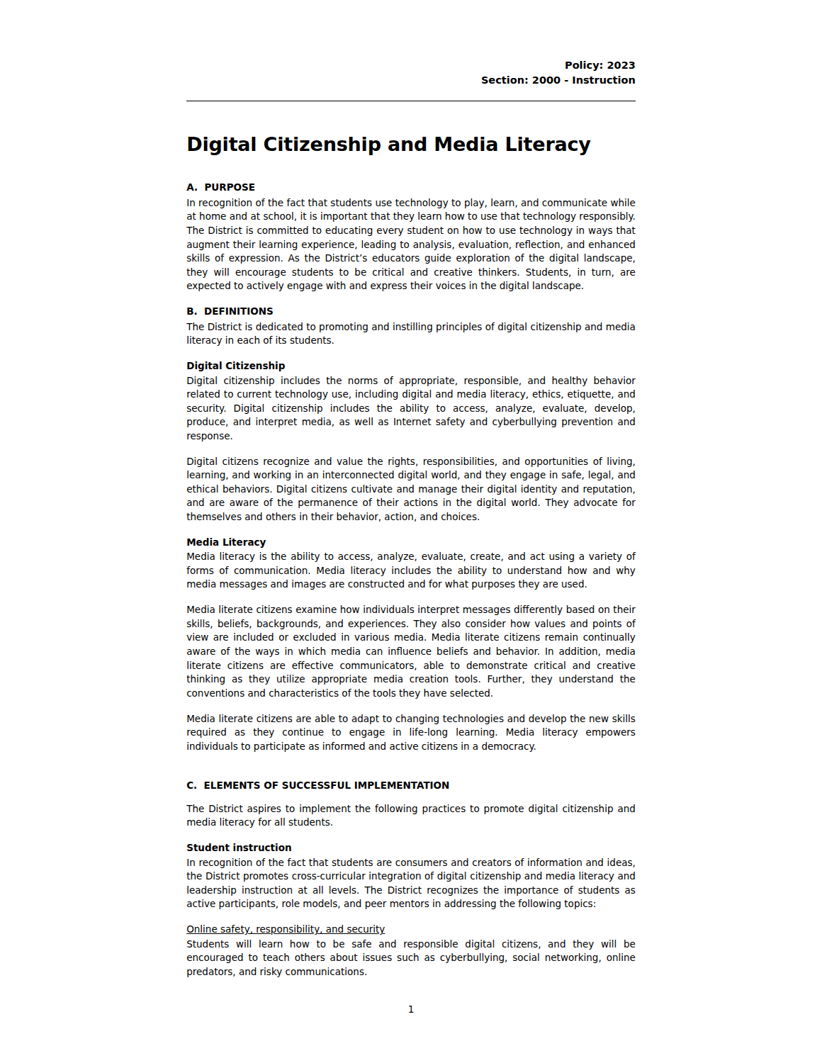Policy: 2023
Section: 2000 - Instruction
Digital Citizenship and Media Literacy
A. PURPOSE
In recognition of the fact that students use technology to play, learn, and communicate while at home and at school, it is important that they learn how to use that technology responsibly. The District is committed to educating every student on how to use technology in ways that augment their learning experience, leading to analysis, evaluation, reflection, and enhanced skills of expression. As the District’s educators guide exploration of the digital landscape, they will encourage students to be critical and creative thinkers. Students, in turn, are expected to actively engage with and express their voices in the digital landscape.
B. DEFINITIONS
The District is dedicated to promoting and instilling principles of digital citizenship and media literacy in each of its students.
Digital Citizenship
Digital citizenship includes the norms of appropriate, responsible, and healthy behavior related to current technology use, including digital and media literacy, ethics, etiquette, and security. Digital citizenship includes the ability to access, analyze, evaluate, develop, produce, and interpret media, as well as Internet safety and cyberbullying prevention and response.
Digital citizens recognize and value the rights, responsibilities, and opportunities of living, learning, and working in an interconnected digital world, and they engage in safe, legal, and ethical behaviors. Digital citizens cultivate and manage their digital identity and reputation, and are aware of the permanence of their actions in the digital world. They advocate for themselves and others in their behavior, action, and choices.
Media Literacy
Media literacy is the ability to access, analyze, evaluate, create, and act using a variety of forms of communication. Media literacy includes the ability to understand how and why media messages and images are constructed and for what purposes they are used.
Media literate citizens examine how individuals interpret messages differently based on their skills, beliefs, backgrounds, and experiences. They also consider how values and points of view are included or excluded in various media. Media literate citizens remain continually aware of the ways in which media can influence beliefs and behavior. In addition, media literate citizens are effective communicators, able to demonstrate critical and creative thinking as they utilize appropriate media creation tools. Further, they understand the conventions and characteristics of the tools they have selected.
Media literate citizens are able to adapt to changing technologies and develop the new skills required as they continue to engage in life-long learning. Media literacy empowers individuals to participate as informed and active citizens in a democracy.
C. ELEMENTS OF SUCCESSFUL IMPLEMENTATION
The District aspires to implement the following practices to promote digital citizenship and media literacy for all students.
Student instruction
In recognition of the fact that students are consumers and creators of information and ideas, the District promotes cross-curricular integration of digital citizenship and media literacy and leadership instruction at all levels. The District recognizes the importance of students as active participants, role models, and peer mentors in addressing the following topics:
Online safety, responsibility, and security
Students will learn how to be safe and responsible digital citizens, and they will be encouraged to teach others about issues such as cyberbullying, social networking, online predators, and risky communications.
1